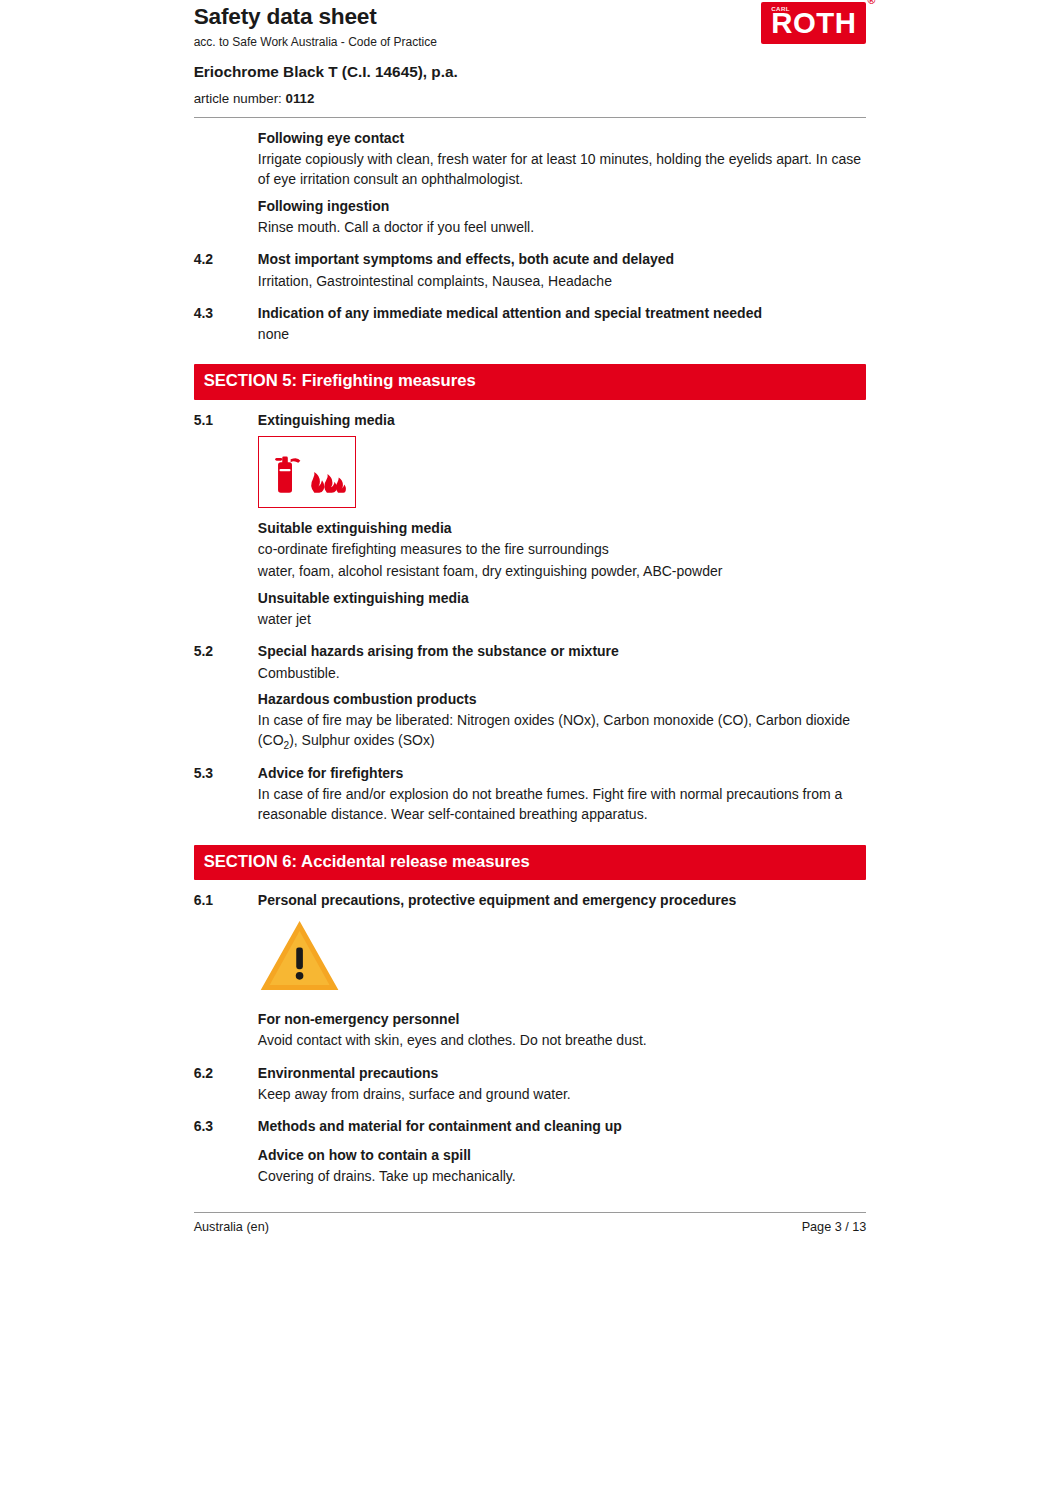Safety data sheet
acc. to Safe Work Australia - Code of Practice
Eriochrome Black T (C.I. 14645), p.a.
article number: 0112
® CARL ROTH
Following eye contact
Irrigate copiously with clean, fresh water for at least 10 minutes, holding the eyelids apart. In case of eye irritation consult an ophthalmologist.
Following ingestion
Rinse mouth. Call a doctor if you feel unwell.
4.2
Most important symptoms and effects, both acute and delayed
Irritation, Gastrointestinal complaints, Nausea, Headache
4.3
Indication of any immediate medical attention and special treatment needed
none
SECTION 5: Firefighting measures
5.1
Extinguishing media
Suitable extinguishing media
co-ordinate firefighting measures to the fire surroundings
water, foam, alcohol resistant foam, dry extinguishing powder, ABC-powder
Unsuitable extinguishing media
water jet
5.2
Special hazards arising from the substance or mixture
Combustible.
Hazardous combustion products
In case of fire may be liberated: Nitrogen oxides (NOx), Carbon monoxide (CO), Carbon dioxide (CO2), Sulphur oxides (SOx)
5.3
Advice for firefighters
In case of fire and/or explosion do not breathe fumes. Fight fire with normal precautions from a reasonable distance. Wear self-contained breathing apparatus.
SECTION 6: Accidental release measures
6.1
Personal precautions, protective equipment and emergency procedures
For non-emergency personnel
Avoid contact with skin, eyes and clothes. Do not breathe dust.
6.2
Environmental precautions
Keep away from drains, surface and ground water.
6.3
Methods and material for containment and cleaning up
Advice on how to contain a spill
Covering of drains. Take up mechanically.
Australia (en) Page 3 / 13